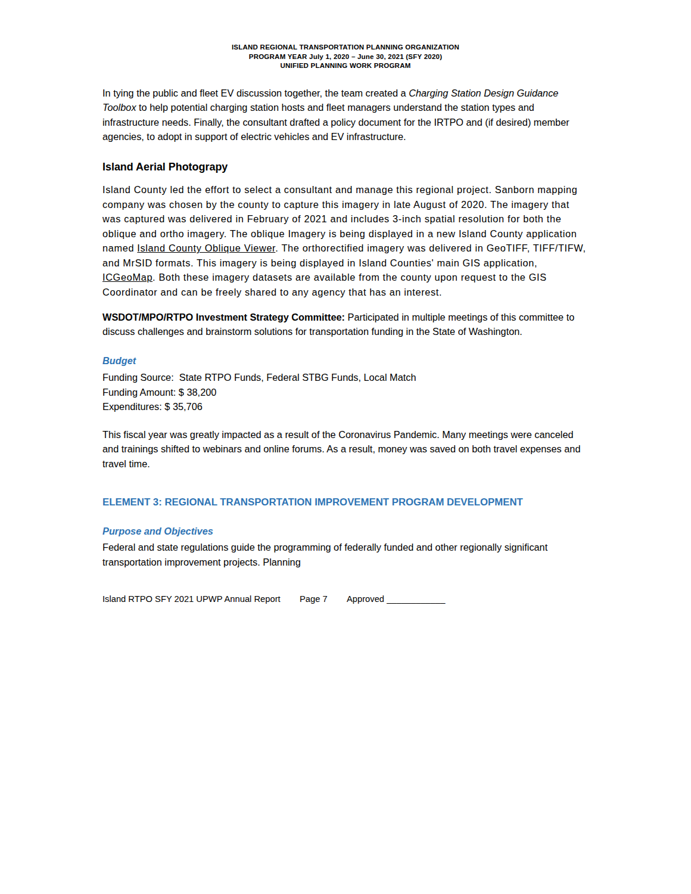ISLAND REGIONAL TRANSPORTATION PLANNING ORGANIZATION
PROGRAM YEAR July 1, 2020 – June 30, 2021 (SFY 2020)
UNIFIED PLANNING WORK PROGRAM
In tying the public and fleet EV discussion together, the team created a Charging Station Design Guidance Toolbox to help potential charging station hosts and fleet managers understand the station types and infrastructure needs. Finally, the consultant drafted a policy document for the IRTPO and (if desired) member agencies, to adopt in support of electric vehicles and EV infrastructure.
Island Aerial Photograpy
Island County led the effort to select a consultant and manage this regional project. Sanborn mapping company was chosen by the county to capture this imagery in late August of 2020. The imagery that was captured was delivered in February of 2021 and includes 3-inch spatial resolution for both the oblique and ortho imagery. The oblique Imagery is being displayed in a new Island County application named Island County Oblique Viewer. The orthorectified imagery was delivered in GeoTIFF, TIFF/TIFW, and MrSID formats. This imagery is being displayed in Island Counties' main GIS application, ICGeoMap. Both these imagery datasets are available from the county upon request to the GIS Coordinator and can be freely shared to any agency that has an interest.
WSDOT/MPO/RTPO Investment Strategy Committee: Participated in multiple meetings of this committee to discuss challenges and brainstorm solutions for transportation funding in the State of Washington.
Budget
Funding Source: State RTPO Funds, Federal STBG Funds, Local Match
Funding Amount: $ 38,200
Expenditures: $ 35,706
This fiscal year was greatly impacted as a result of the Coronavirus Pandemic. Many meetings were canceled and trainings shifted to webinars and online forums. As a result, money was saved on both travel expenses and travel time.
Element 3: Regional Transportation Improvement Program Development
Purpose and Objectives
Federal and state regulations guide the programming of federally funded and other regionally significant transportation improvement projects. Planning
Island RTPO SFY 2021 UPWP Annual Report Page 7 Approved ____________